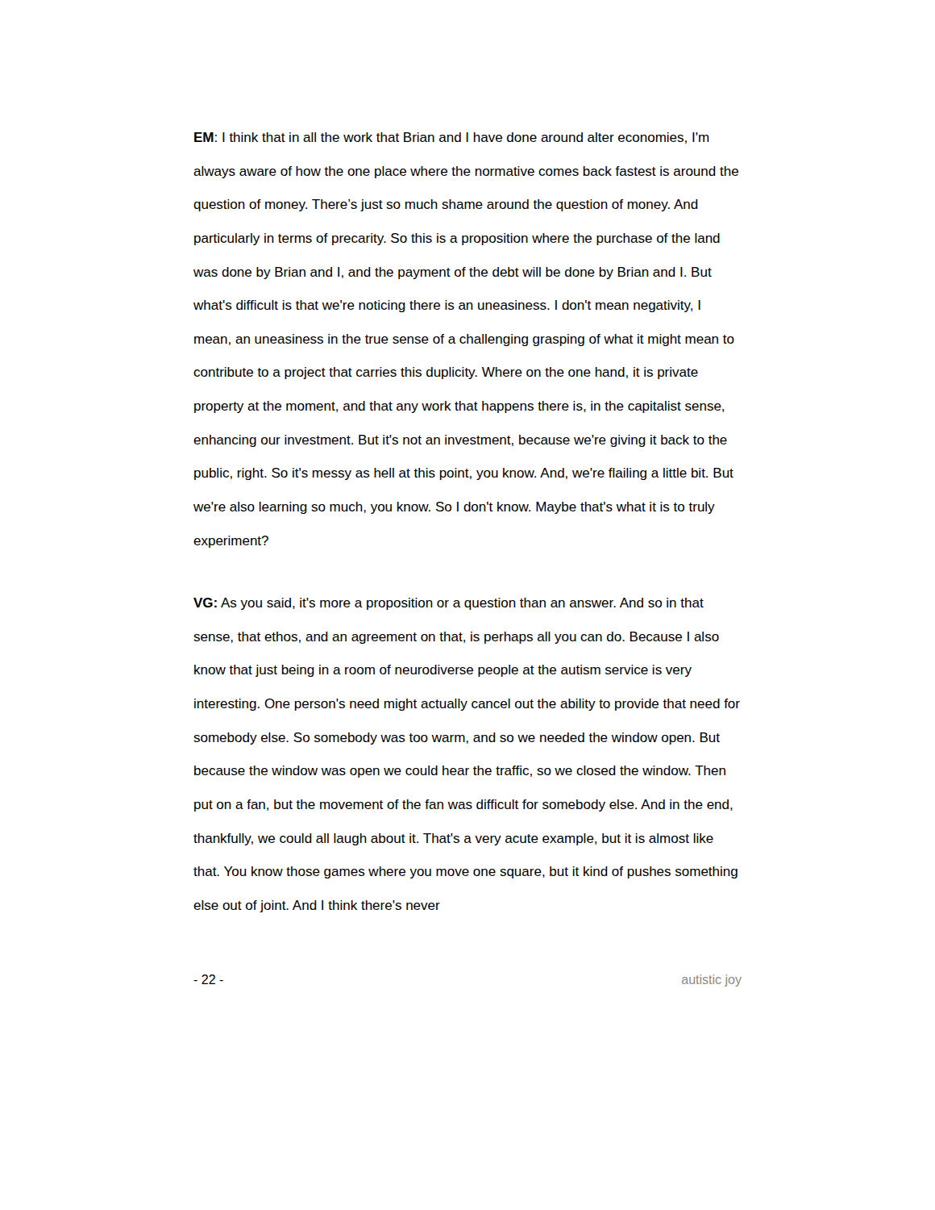EM: I think that in all the work that Brian and I have done around alter economies, I'm always aware of how the one place where the normative comes back fastest is around the question of money. There’s just so much shame around the question of money. And particularly in terms of precarity. So this is a proposition where the purchase of the land was done by Brian and I, and the payment of the debt will be done by Brian and I. But what's difficult is that we're noticing there is an uneasiness. I don't mean negativity, I mean, an uneasiness in the true sense of a challenging grasping of what it might mean to contribute to a project that carries this duplicity. Where on the one hand, it is private property at the moment, and that any work that happens there is, in the capitalist sense, enhancing our investment. But it's not an investment, because we're giving it back to the public, right. So it's messy as hell at this point, you know. And, we're flailing a little bit. But we're also learning so much, you know. So I don't know. Maybe that's what it is to truly experiment?
VG: As you said, it's more a proposition or a question than an answer. And so in that sense, that ethos, and an agreement on that, is perhaps all you can do. Because I also know that just being in a room of neurodiverse people at the autism service is very interesting. One person's need might actually cancel out the ability to provide that need for somebody else. So somebody was too warm, and so we needed the window open. But because the window was open we could hear the traffic, so we closed the window. Then put on a fan, but the movement of the fan was difficult for somebody else. And in the end, thankfully, we could all laugh about it. That's a very acute example, but it is almost like that. You know those games where you move one square, but it kind of pushes something else out of joint. And I think there's never
- 22 - autistic joy